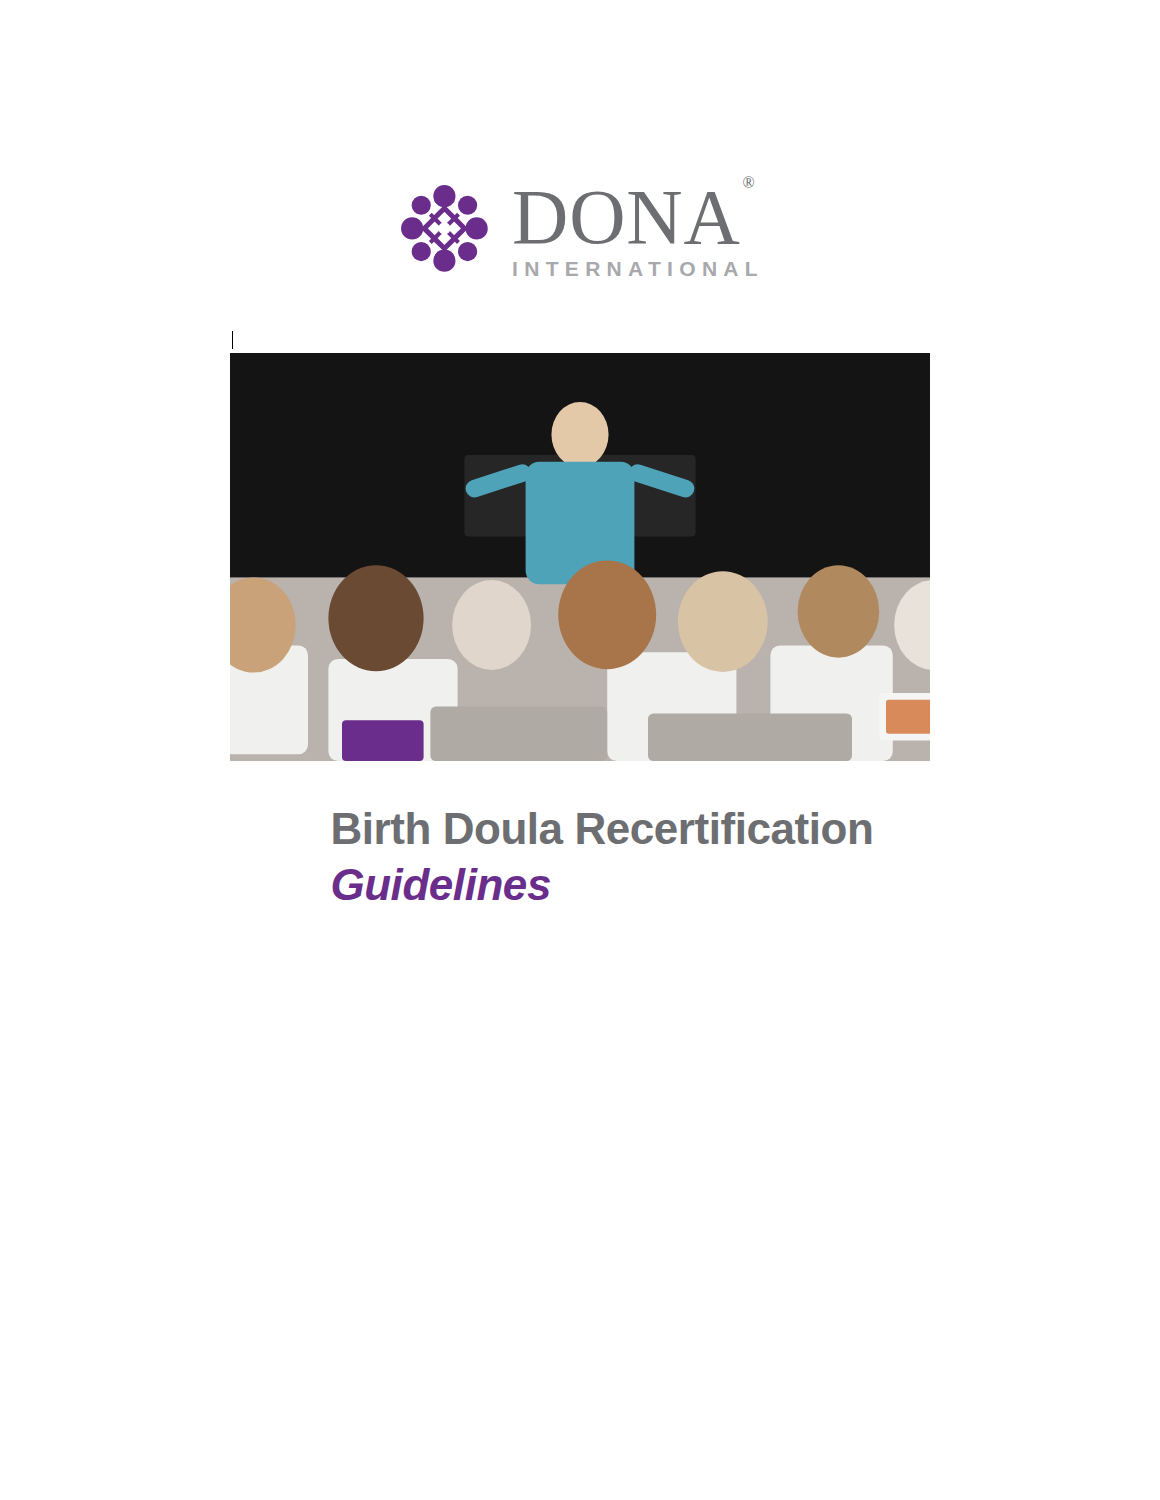DONA®
INTERNATIONAL
Birth Doula Recertification Guidelines